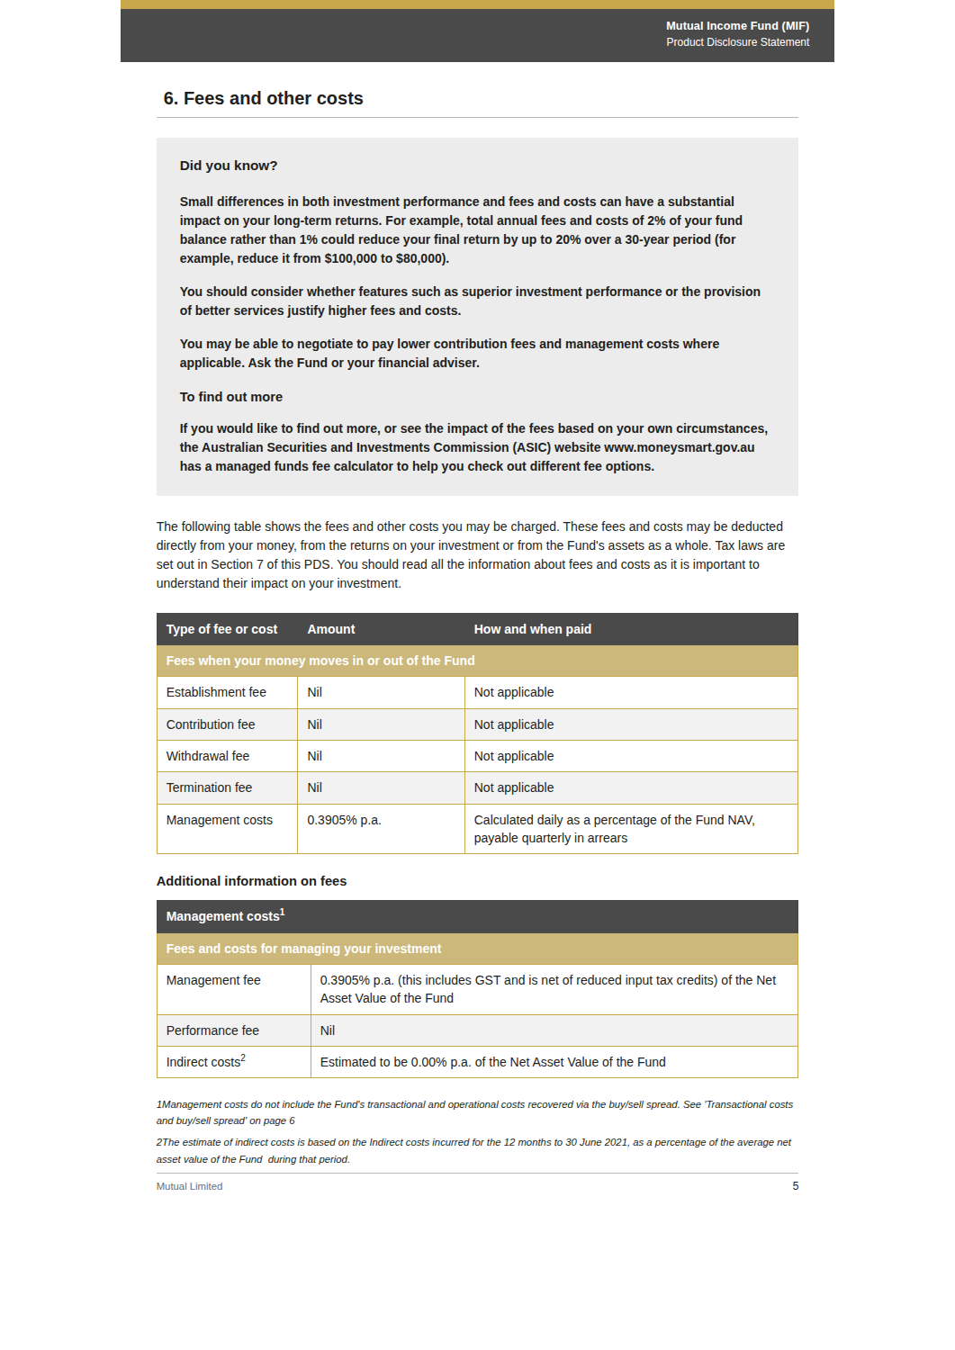Mutual Income Fund (MIF)
Product Disclosure Statement
6. Fees and other costs
Did you know?
Small differences in both investment performance and fees and costs can have a substantial impact on your long-term returns. For example, total annual fees and costs of 2% of your fund balance rather than 1% could reduce your final return by up to 20% over a 30-year period (for example, reduce it from $100,000 to $80,000).
You should consider whether features such as superior investment performance or the provision of better services justify higher fees and costs.
You may be able to negotiate to pay lower contribution fees and management costs where applicable. Ask the Fund or your financial adviser.
To find out more
If you would like to find out more, or see the impact of the fees based on your own circumstances, the Australian Securities and Investments Commission (ASIC) website www.moneysmart.gov.au has a managed funds fee calculator to help you check out different fee options.
The following table shows the fees and other costs you may be charged. These fees and costs may be deducted directly from your money, from the returns on your investment or from the Fund's assets as a whole. Tax laws are set out in Section 7 of this PDS. You should read all the information about fees and costs as it is important to understand their impact on your investment.
| Type of fee or cost | Amount | How and when paid |
| --- | --- | --- |
| Fees when your money moves in or out of the Fund |
| Establishment fee | Nil | Not applicable |
| Contribution fee | Nil | Not applicable |
| Withdrawal fee | Nil | Not applicable |
| Termination fee | Nil | Not applicable |
| Management costs | 0.3905% p.a. | Calculated daily as a percentage of the Fund NAV, payable quarterly in arrears |
Additional information on fees
| Management costs 1 |
| --- |
| Fees and costs for managing your investment |
| Management fee | 0.3905% p.a. (this includes GST and is net of reduced input tax credits) of the Net Asset Value of the Fund |
| Performance fee | Nil |
| Indirect costs 2 | Estimated to be 0.00% p.a. of the Net Asset Value of the Fund |
1 Management costs do not include the Fund's transactional and operational costs recovered via the buy/sell spread. See 'Transactional costs and buy/sell spread' on page 6
2 The estimate of indirect costs is based on the Indirect costs incurred for the 12 months to 30 June 2021, as a percentage of the average net asset value of the Fund during that period.
Mutual Limited 5